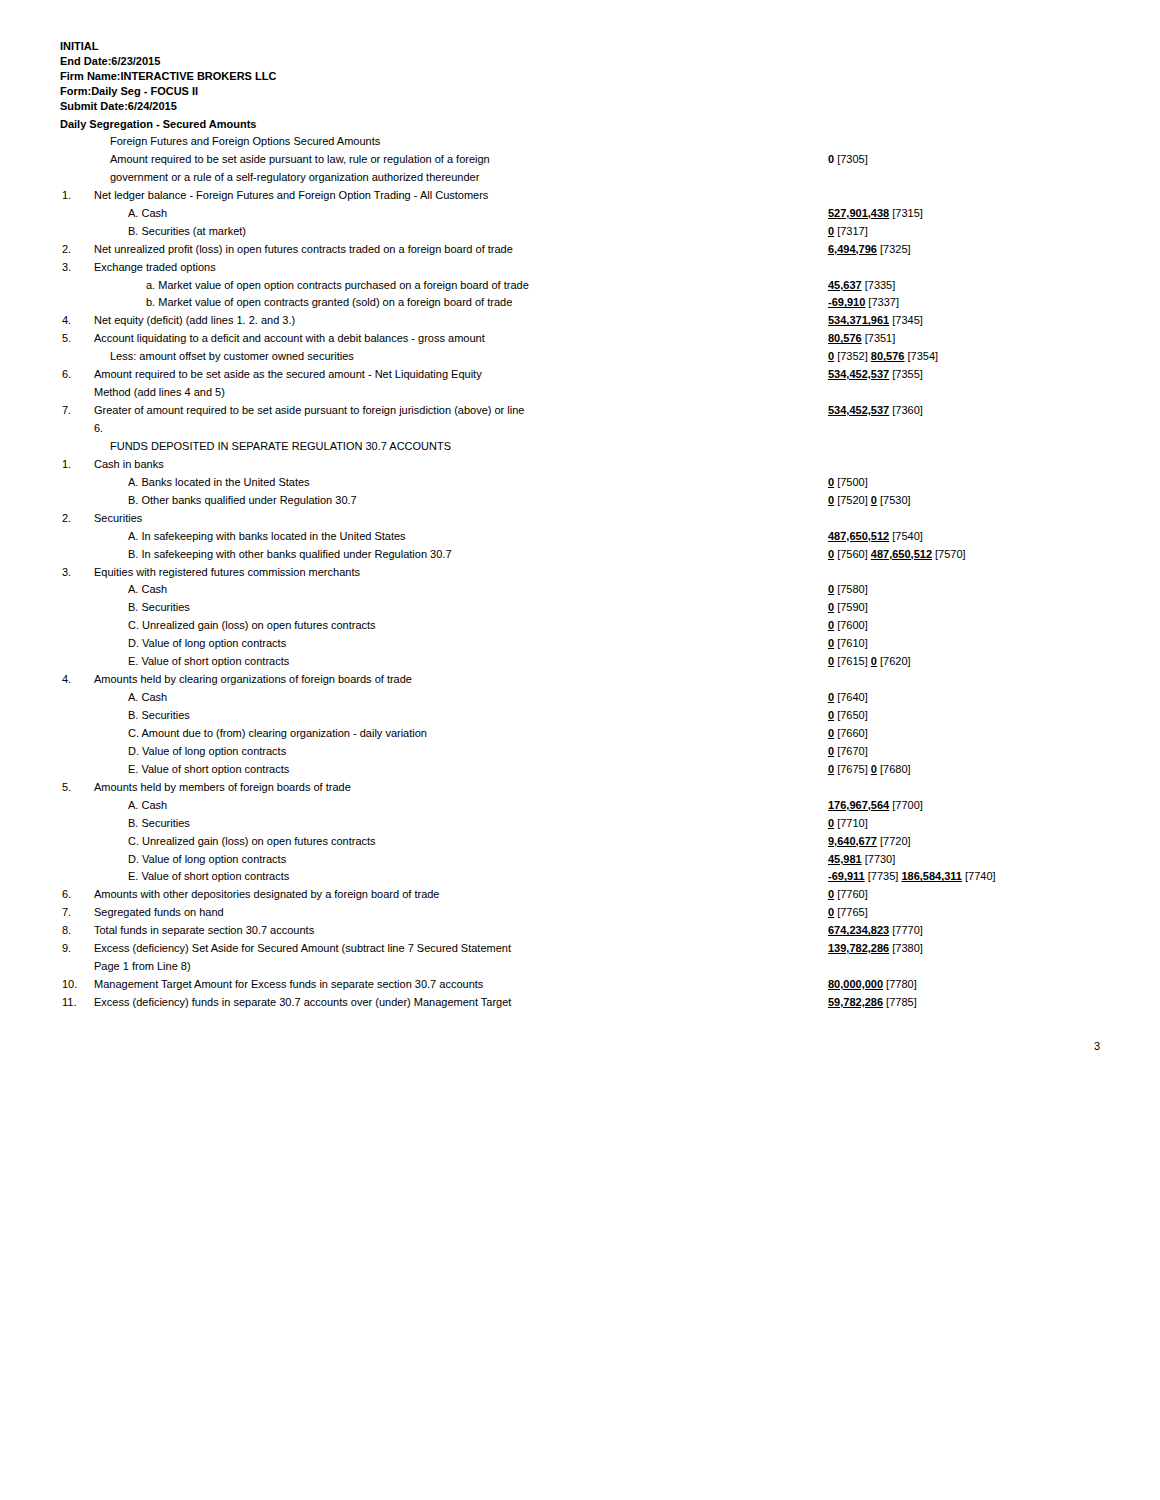INITIAL
End Date:6/23/2015
Firm Name:INTERACTIVE BROKERS LLC
Form:Daily Seg - FOCUS II
Submit Date:6/24/2015
Daily Segregation - Secured Amounts
| | Foreign Futures and Foreign Options Secured Amounts | |
| | Amount required to be set aside pursuant to law, rule or regulation of a foreign | 0 [7305] |
| | government or a rule of a self-regulatory organization authorized thereunder | |
| 1. | Net ledger balance - Foreign Futures and Foreign Option Trading - All Customers | |
| | A. Cash | 527,901,438 [7315] |
| | B. Securities (at market) | 0 [7317] |
| 2. | Net unrealized profit (loss) in open futures contracts traded on a foreign board of trade | 6,494,796 [7325] |
| 3. | Exchange traded options | |
| | a. Market value of open option contracts purchased on a foreign board of trade | 45,637 [7335] |
| | b. Market value of open contracts granted (sold) on a foreign board of trade | -69,910 [7337] |
| 4. | Net equity (deficit) (add lines 1. 2. and 3.) | 534,371,961 [7345] |
| 5. | Account liquidating to a deficit and account with a debit balances - gross amount | 80,576 [7351] |
| | Less: amount offset by customer owned securities | 0 [7352] 80,576 [7354] |
| 6. | Amount required to be set aside as the secured amount - Net Liquidating Equity | 534,452,537 [7355] |
| | Method (add lines 4 and 5) | |
| 7. | Greater of amount required to be set aside pursuant to foreign jurisdiction (above) or line | 534,452,537 [7360] |
| | 6. | |
| | FUNDS DEPOSITED IN SEPARATE REGULATION 30.7 ACCOUNTS | |
| 1. | Cash in banks | |
| | A. Banks located in the United States | 0 [7500] |
| | B. Other banks qualified under Regulation 30.7 | 0 [7520] 0 [7530] |
| 2. | Securities | |
| | A. In safekeeping with banks located in the United States | 487,650,512 [7540] |
| | B. In safekeeping with other banks qualified under Regulation 30.7 | 0 [7560] 487,650,512 [7570] |
| 3. | Equities with registered futures commission merchants | |
| | A. Cash | 0 [7580] |
| | B. Securities | 0 [7590] |
| | C. Unrealized gain (loss) on open futures contracts | 0 [7600] |
| | D. Value of long option contracts | 0 [7610] |
| | E. Value of short option contracts | 0 [7615] 0 [7620] |
| 4. | Amounts held by clearing organizations of foreign boards of trade | |
| | A. Cash | 0 [7640] |
| | B. Securities | 0 [7650] |
| | C. Amount due to (from) clearing organization - daily variation | 0 [7660] |
| | D. Value of long option contracts | 0 [7670] |
| | E. Value of short option contracts | 0 [7675] 0 [7680] |
| 5. | Amounts held by members of foreign boards of trade | |
| | A. Cash | 176,967,564 [7700] |
| | B. Securities | 0 [7710] |
| | C. Unrealized gain (loss) on open futures contracts | 9,640,677 [7720] |
| | D. Value of long option contracts | 45,981 [7730] |
| | E. Value of short option contracts | -69,911 [7735] 186,584,311 [7740] |
| 6. | Amounts with other depositories designated by a foreign board of trade | 0 [7760] |
| 7. | Segregated funds on hand | 0 [7765] |
| 8. | Total funds in separate section 30.7 accounts | 674,234,823 [7770] |
| 9. | Excess (deficiency) Set Aside for Secured Amount (subtract line 7 Secured Statement | 139,782,286 [7380] |
| | Page 1 from Line 8) | |
| 10. | Management Target Amount for Excess funds in separate section 30.7 accounts | 80,000,000 [7780] |
| 11. | Excess (deficiency) funds in separate 30.7 accounts over (under) Management Target | 59,782,286 [7785] |
3